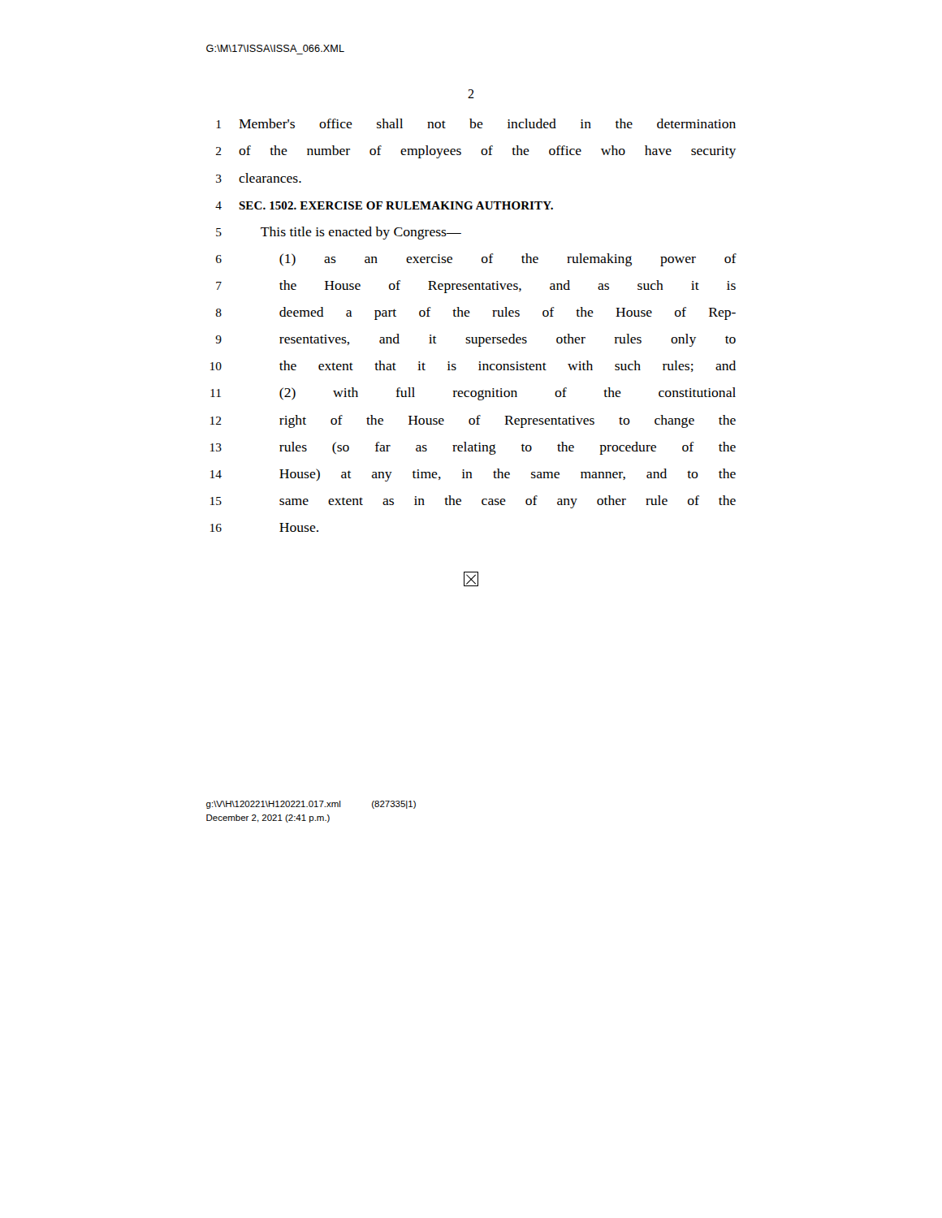G:\M\17\ISSA\ISSA_066.XML
2
1
Member's office shall not be included in the determination
2
of the number of employees of the office who have security
3
clearances.
4
SEC. 1502. EXERCISE OF RULEMAKING AUTHORITY.
5
This title is enacted by Congress—
6
(1) as an exercise of the rulemaking power of
7
the House of Representatives, and as such it is
8
deemed apart of the rules of the House of Rep-
9
resentatives, and it supersedes other rules only to
10
the extent that it is inconsistent with such rules; and
11
(2) with full recognition of the constitutional
12
right of the House of Representatives to change the
13
rules(so far as relating to the procedure of the
14
House) at any time, in the same manner, and to the
15
same extent as in the case of any other rule of the
16
House.
g:\V\H\120221\H120221.017.xml (827335|1)
December 2, 2021 (2:41 p.m.)